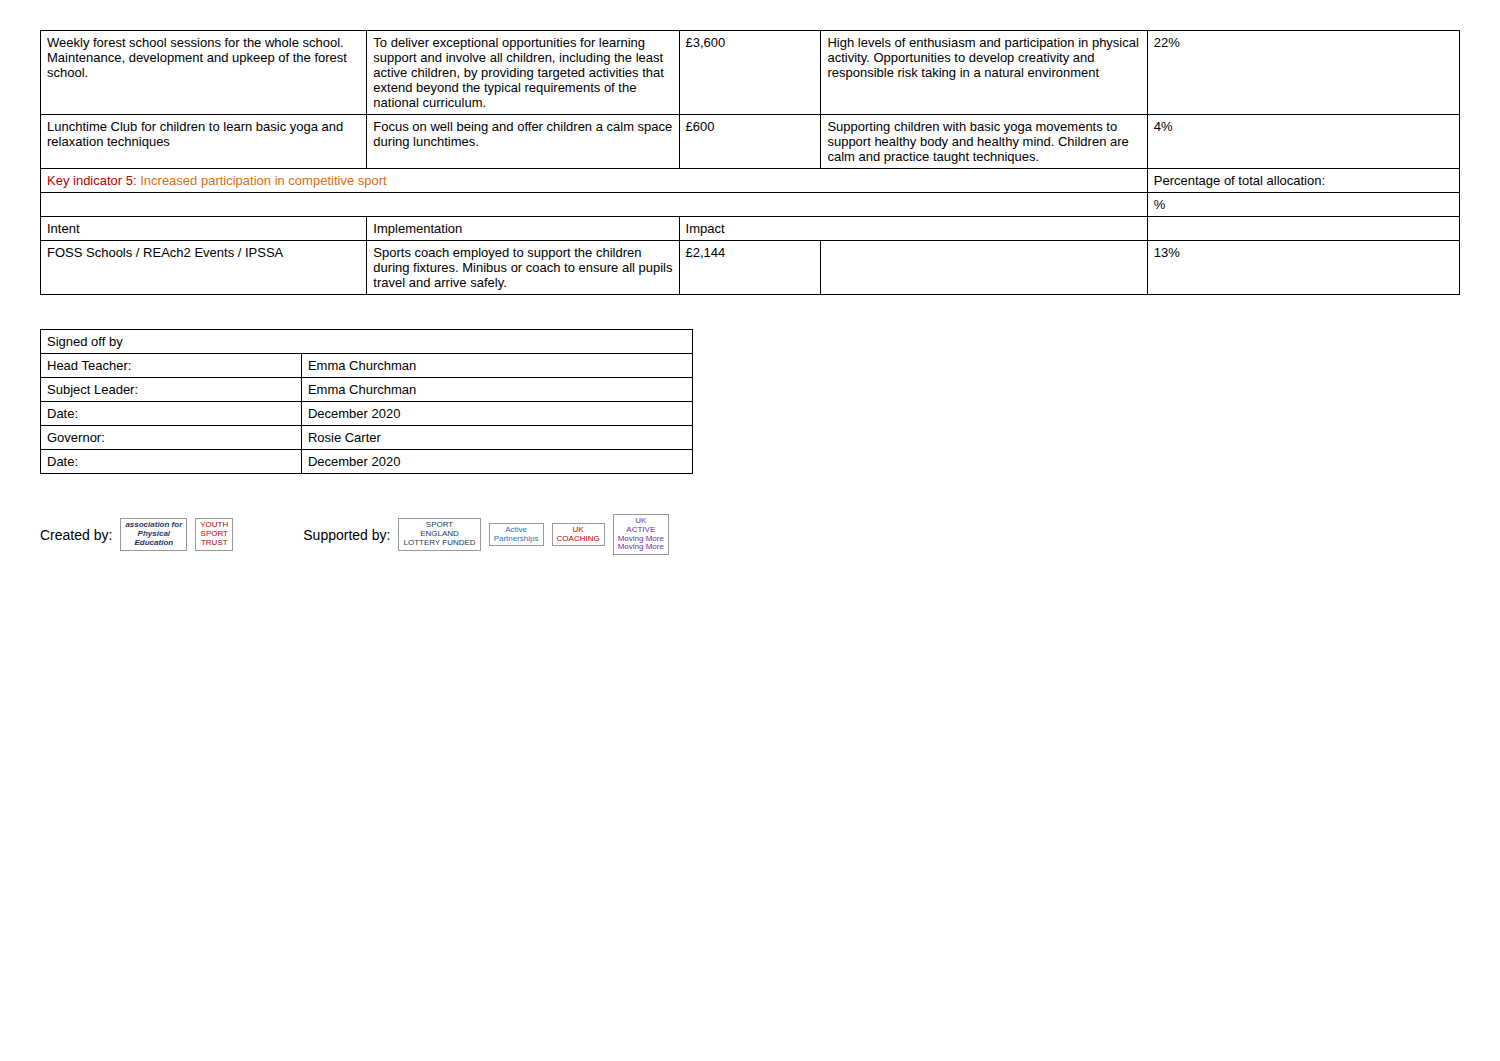| Weekly forest school sessions for the whole school. Maintenance, development and upkeep of the forest school. | To deliver exceptional opportunities for learning support and involve all children, including the least active children, by providing targeted activities that extend beyond the typical requirements of the national curriculum. | £3,600 | High levels of enthusiasm and participation in physical activity. Opportunities to develop creativity and responsible risk taking in a natural environment | 22% |
| Lunchtime Club for children to learn basic yoga and relaxation techniques | Focus on well being and offer children a calm space during lunchtimes. | £600 | Supporting children with basic yoga movements to support healthy body and healthy mind. Children are calm and practice taught techniques. | 4% |
| Key indicator 5: Increased participation in competitive sport | Percentage of total allocation: |
| | % |
| Intent | Implementation | Impact | |
| FOSS Schools / REAch2 Events / IPSSA | Sports coach employed to support the children during fixtures. Minibus or coach to ensure all pupils travel and arrive safely. | £2,144 | | 13% |
| Signed off by |
| Head Teacher: | Emma Churchman |
| Subject Leader: | Emma Churchman |
| Date: | December 2020 |
| Governor: | Rosie Carter |
| Date: | December 2020 |
Created by: association for
Physical
Education YOUTH
SPORT
TRUST
Supported by: SPORT
ENGLAND
LOTTERY FUNDED Active
Partnerships UK
COACHING UK
ACTIVE
Moving More
Moving More